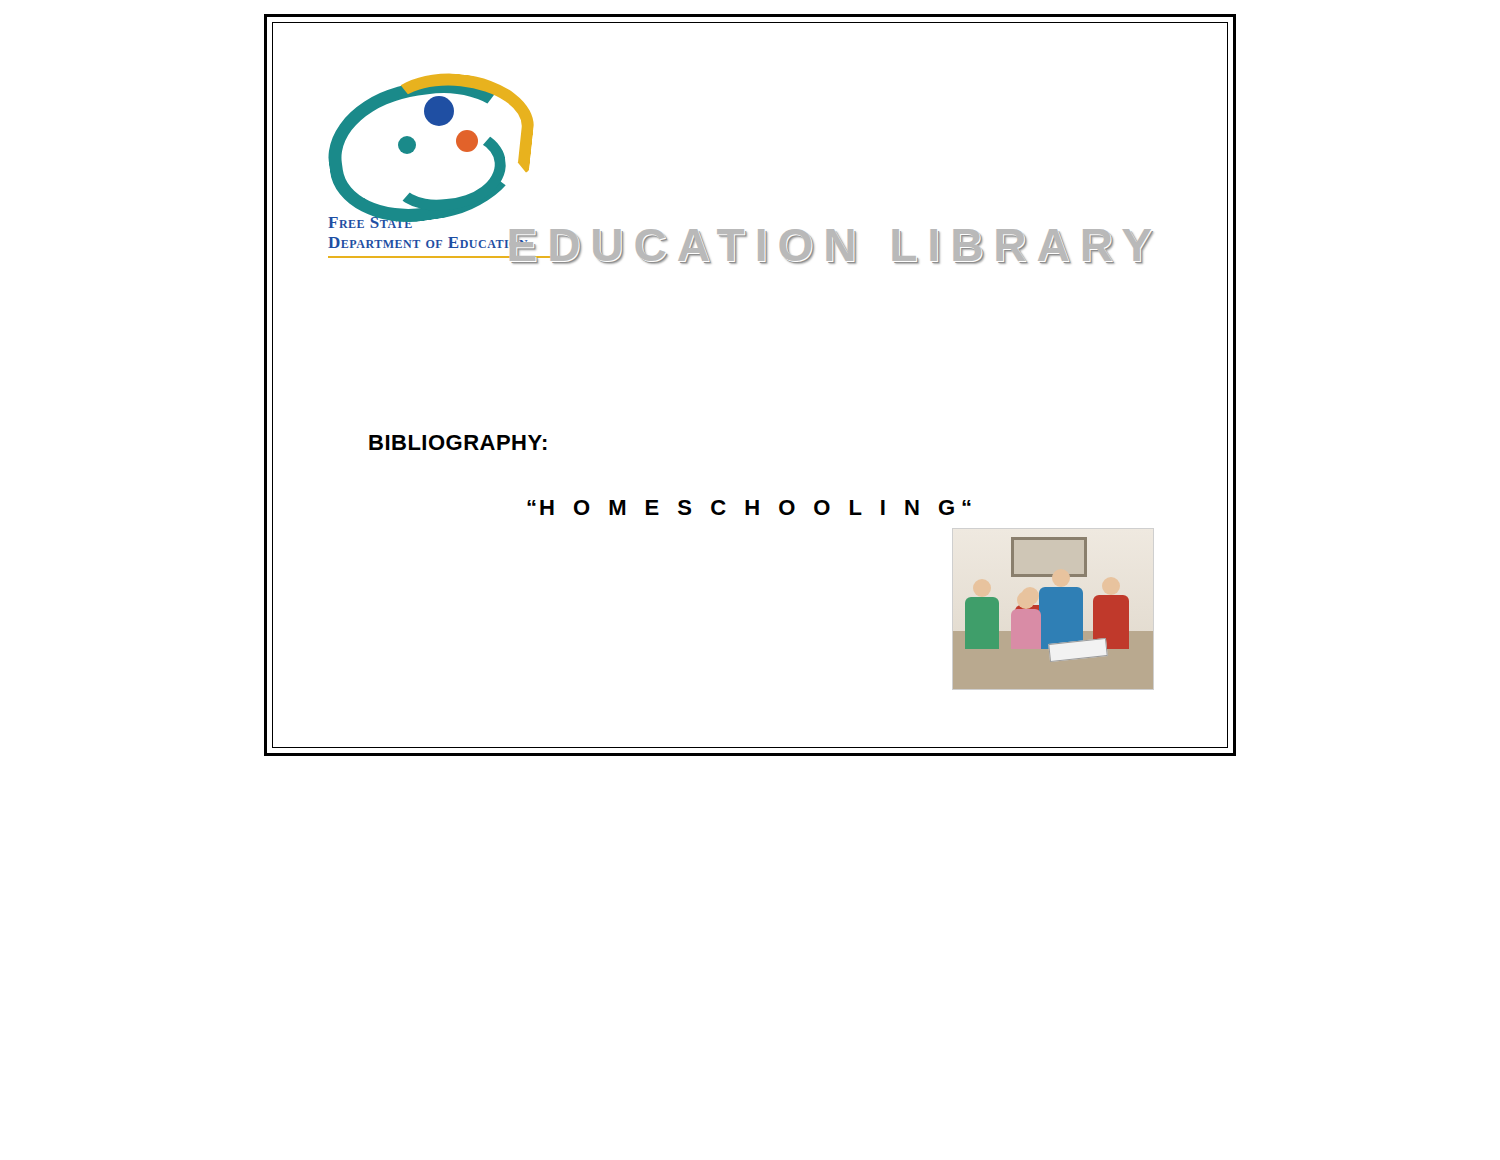Free State
Department of Education
Education Library
BIBLIOGRAPHY:
“H O M E S C H O O L I N G“